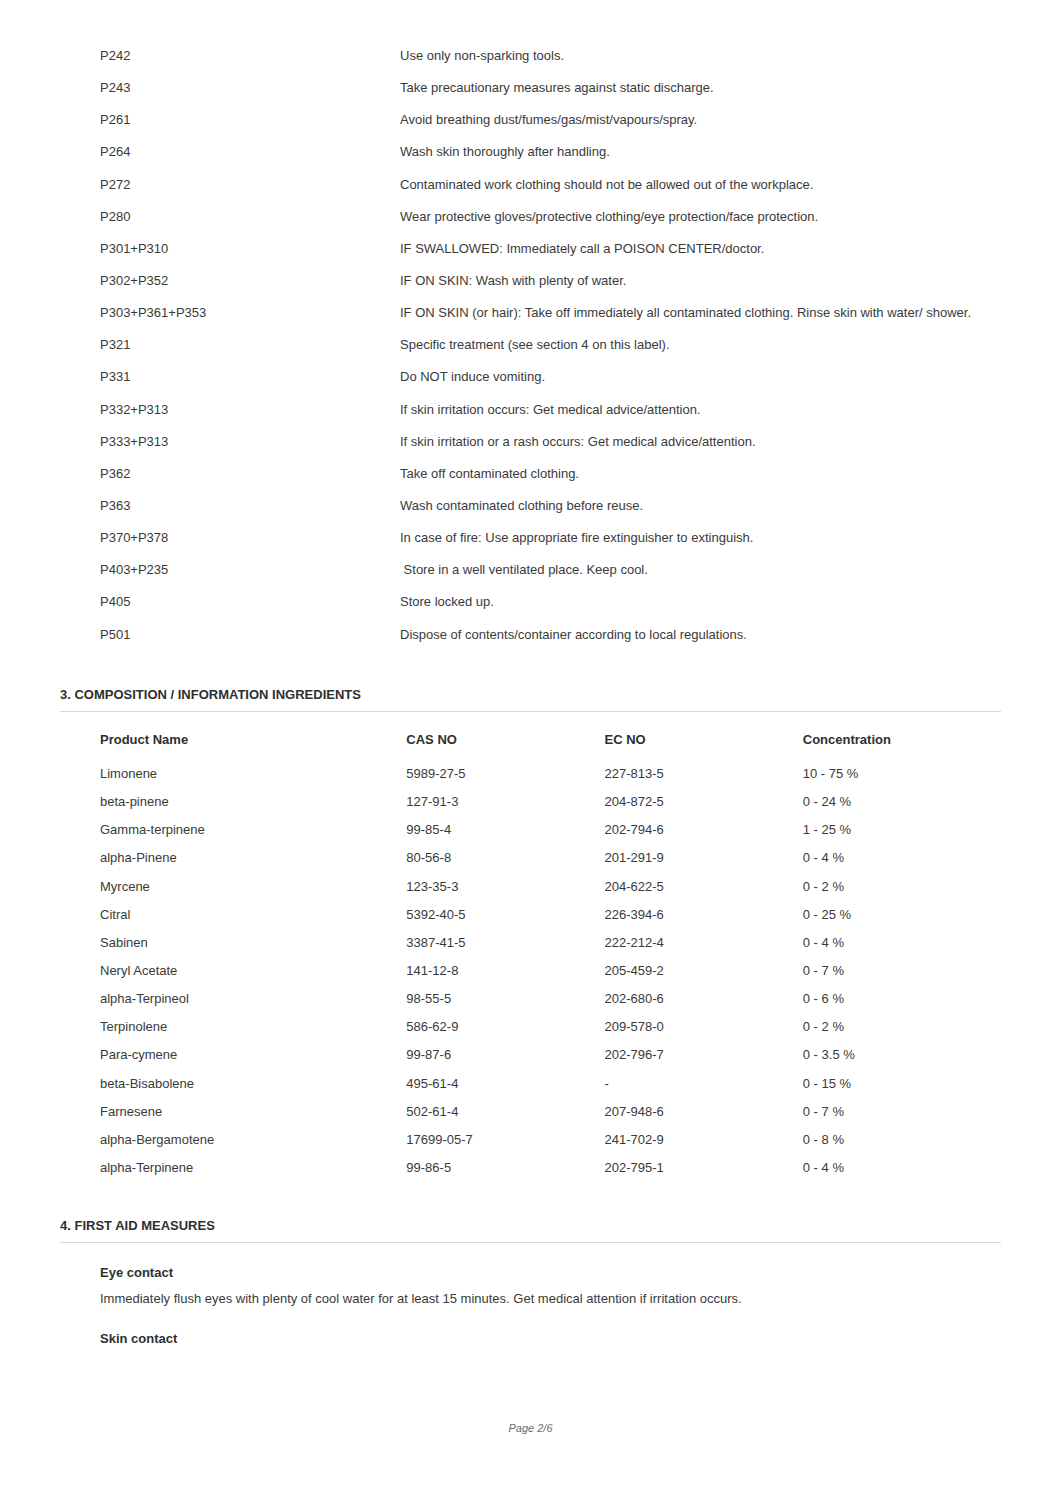| P242 | Use only non-sparking tools. |
| P243 | Take precautionary measures against static discharge. |
| P261 | Avoid breathing dust/fumes/gas/mist/vapours/spray. |
| P264 | Wash skin thoroughly after handling. |
| P272 | Contaminated work clothing should not be allowed out of the workplace. |
| P280 | Wear protective gloves/protective clothing/eye protection/face protection. |
| P301+P310 | IF SWALLOWED: Immediately call a POISON CENTER/doctor. |
| P302+P352 | IF ON SKIN: Wash with plenty of water. |
| P303+P361+P353 | IF ON SKIN (or hair): Take off immediately all contaminated clothing. Rinse skin with water/ shower. |
| P321 | Specific treatment (see section 4 on this label). |
| P331 | Do NOT induce vomiting. |
| P332+P313 | If skin irritation occurs: Get medical advice/attention. |
| P333+P313 | If skin irritation or a rash occurs: Get medical advice/attention. |
| P362 | Take off contaminated clothing. |
| P363 | Wash contaminated clothing before reuse. |
| P370+P378 | In case of fire: Use appropriate fire extinguisher to extinguish. |
| P403+P235 | Store in a well ventilated place. Keep cool. |
| P405 | Store locked up. |
| P501 | Dispose of contents/container according to local regulations. |
3. COMPOSITION / INFORMATION INGREDIENTS
| Product Name | CAS NO | EC NO | Concentration |
| --- | --- | --- | --- |
| Limonene | 5989-27-5 | 227-813-5 | 10 - 75 % |
| beta-pinene | 127-91-3 | 204-872-5 | 0 - 24 % |
| Gamma-terpinene | 99-85-4 | 202-794-6 | 1 - 25 % |
| alpha-Pinene | 80-56-8 | 201-291-9 | 0 - 4 % |
| Myrcene | 123-35-3 | 204-622-5 | 0 - 2 % |
| Citral | 5392-40-5 | 226-394-6 | 0 - 25 % |
| Sabinen | 3387-41-5 | 222-212-4 | 0 - 4 % |
| Neryl Acetate | 141-12-8 | 205-459-2 | 0 - 7 % |
| alpha-Terpineol | 98-55-5 | 202-680-6 | 0 - 6 % |
| Terpinolene | 586-62-9 | 209-578-0 | 0 - 2 % |
| Para-cymene | 99-87-6 | 202-796-7 | 0 - 3.5 % |
| beta-Bisabolene | 495-61-4 | - | 0 - 15 % |
| Farnesene | 502-61-4 | 207-948-6 | 0 - 7 % |
| alpha-Bergamotene | 17699-05-7 | 241-702-9 | 0 - 8 % |
| alpha-Terpinene | 99-86-5 | 202-795-1 | 0 - 4 % |
4. FIRST AID MEASURES
Eye contact
Immediately flush eyes with plenty of cool water for at least 15 minutes. Get medical attention if irritation occurs.
Skin contact
Page 2/6